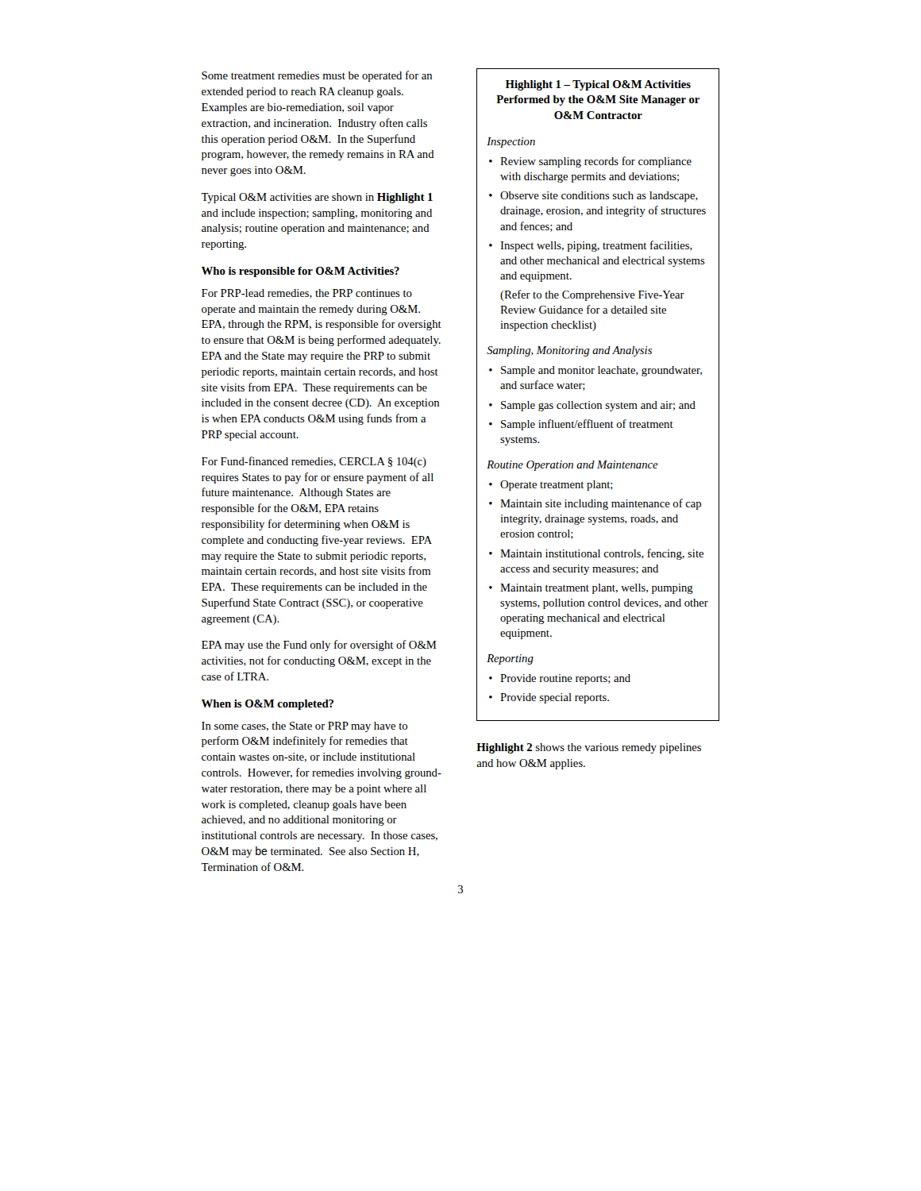Some treatment remedies must be operated for an extended period to reach RA cleanup goals. Examples are bio-remediation, soil vapor extraction, and incineration. Industry often calls this operation period O&M. In the Superfund program, however, the remedy remains in RA and never goes into O&M.
Typical O&M activities are shown in Highlight 1 and include inspection; sampling, monitoring and analysis; routine operation and maintenance; and reporting.
Who is responsible for O&M Activities?
For PRP-lead remedies, the PRP continues to operate and maintain the remedy during O&M. EPA, through the RPM, is responsible for oversight to ensure that O&M is being performed adequately. EPA and the State may require the PRP to submit periodic reports, maintain certain records, and host site visits from EPA. These requirements can be included in the consent decree (CD). An exception is when EPA conducts O&M using funds from a PRP special account.
For Fund-financed remedies, CERCLA § 104(c) requires States to pay for or ensure payment of all future maintenance. Although States are responsible for the O&M, EPA retains responsibility for determining when O&M is complete and conducting five-year reviews. EPA may require the State to submit periodic reports, maintain certain records, and host site visits from EPA. These requirements can be included in the Superfund State Contract (SSC), or cooperative agreement (CA).
EPA may use the Fund only for oversight of O&M activities, not for conducting O&M, except in the case of LTRA.
When is O&M completed?
In some cases, the State or PRP may have to perform O&M indefinitely for remedies that contain wastes on-site, or include institutional controls. However, for remedies involving ground-water restoration, there may be a point where all work is completed, cleanup goals have been achieved, and no additional monitoring or institutional controls are necessary. In those cases, O&M may be terminated. See also Section H, Termination of O&M.
Highlight 1 – Typical O&M Activities Performed by the O&M Site Manager or O&M Contractor
Inspection
Review sampling records for compliance with discharge permits and deviations;
Observe site conditions such as landscape, drainage, erosion, and integrity of structures and fences; and
Inspect wells, piping, treatment facilities, and other mechanical and electrical systems and equipment.
(Refer to the Comprehensive Five-Year Review Guidance for a detailed site inspection checklist)
Sampling, Monitoring and Analysis
Sample and monitor leachate, groundwater, and surface water;
Sample gas collection system and air; and
Sample influent/effluent of treatment systems.
Routine Operation and Maintenance
Operate treatment plant;
Maintain site including maintenance of cap integrity, drainage systems, roads, and erosion control;
Maintain institutional controls, fencing, site access and security measures; and
Maintain treatment plant, wells, pumping systems, pollution control devices, and other operating mechanical and electrical equipment.
Reporting
Provide routine reports; and
Provide special reports.
Highlight 2 shows the various remedy pipelines and how O&M applies.
3